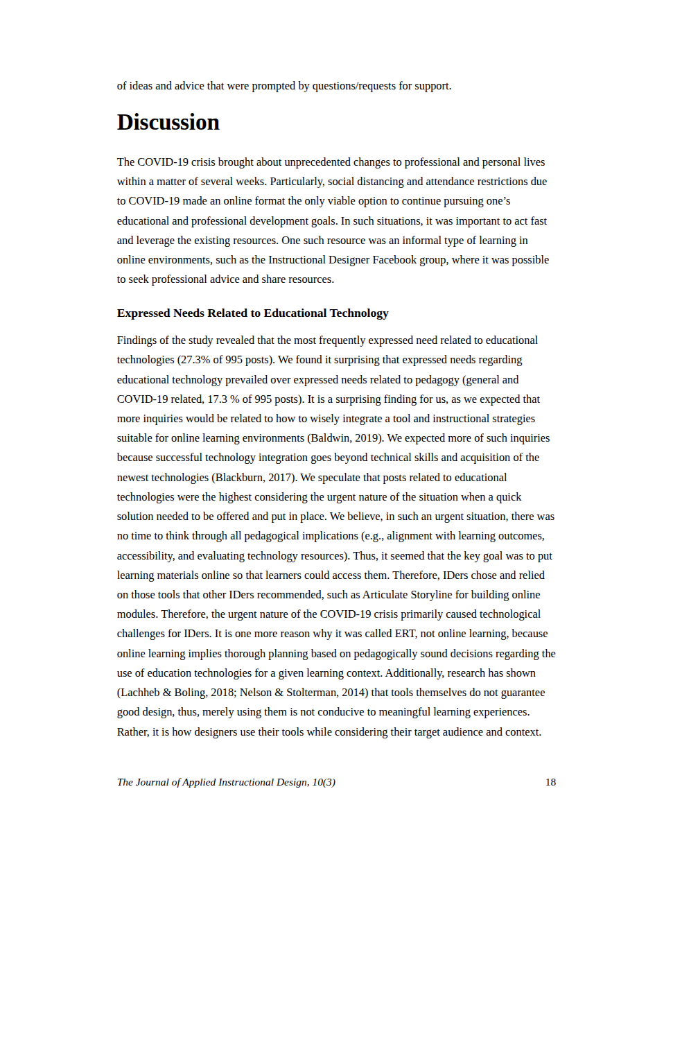of ideas and advice that were prompted by questions/requests for support.
Discussion
The COVID-19 crisis brought about unprecedented changes to professional and personal lives within a matter of several weeks. Particularly, social distancing and attendance restrictions due to COVID-19 made an online format the only viable option to continue pursuing one’s educational and professional development goals. In such situations, it was important to act fast and leverage the existing resources. One such resource was an informal type of learning in online environments, such as the Instructional Designer Facebook group, where it was possible to seek professional advice and share resources.
Expressed Needs Related to Educational Technology
Findings of the study revealed that the most frequently expressed need related to educational technologies (27.3% of 995 posts). We found it surprising that expressed needs regarding educational technology prevailed over expressed needs related to pedagogy (general and COVID-19 related, 17.3 % of 995 posts). It is a surprising finding for us, as we expected that more inquiries would be related to how to wisely integrate a tool and instructional strategies suitable for online learning environments (Baldwin, 2019). We expected more of such inquiries because successful technology integration goes beyond technical skills and acquisition of the newest technologies (Blackburn, 2017). We speculate that posts related to educational technologies were the highest considering the urgent nature of the situation when a quick solution needed to be offered and put in place. We believe, in such an urgent situation, there was no time to think through all pedagogical implications (e.g., alignment with learning outcomes, accessibility, and evaluating technology resources). Thus, it seemed that the key goal was to put learning materials online so that learners could access them. Therefore, IDers chose and relied on those tools that other IDers recommended, such as Articulate Storyline for building online modules. Therefore, the urgent nature of the COVID-19 crisis primarily caused technological challenges for IDers. It is one more reason why it was called ERT, not online learning, because online learning implies thorough planning based on pedagogically sound decisions regarding the use of education technologies for a given learning context. Additionally, research has shown (Lachheb & Boling, 2018; Nelson & Stolterman, 2014) that tools themselves do not guarantee good design, thus, merely using them is not conducive to meaningful learning experiences. Rather, it is how designers use their tools while considering their target audience and context.
The Journal of Applied Instructional Design, 10(3) 18